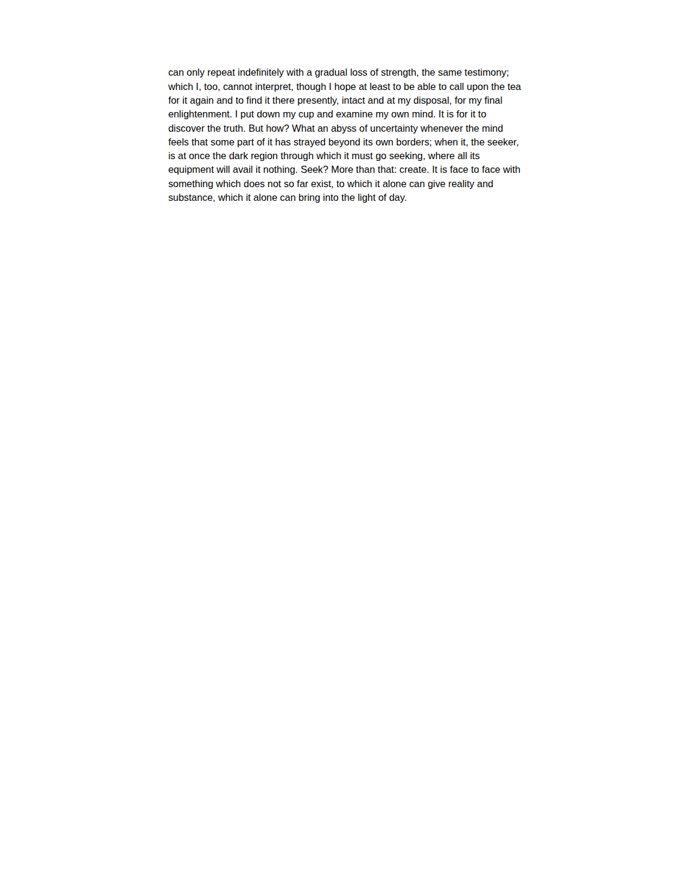can only repeat indefinitely with a gradual loss of strength, the same testimony; which I, too, cannot interpret, though I hope at least to be able to call upon the tea for it again and to find it there presently, intact and at my disposal, for my final enlightenment. I put down my cup and examine my own mind. It is for it to discover the truth. But how? What an abyss of uncertainty whenever the mind feels that some part of it has strayed beyond its own borders; when it, the seeker, is at once the dark region through which it must go seeking, where all its equipment will avail it nothing. Seek? More than that: create. It is face to face with something which does not so far exist, to which it alone can give reality and substance, which it alone can bring into the light of day.